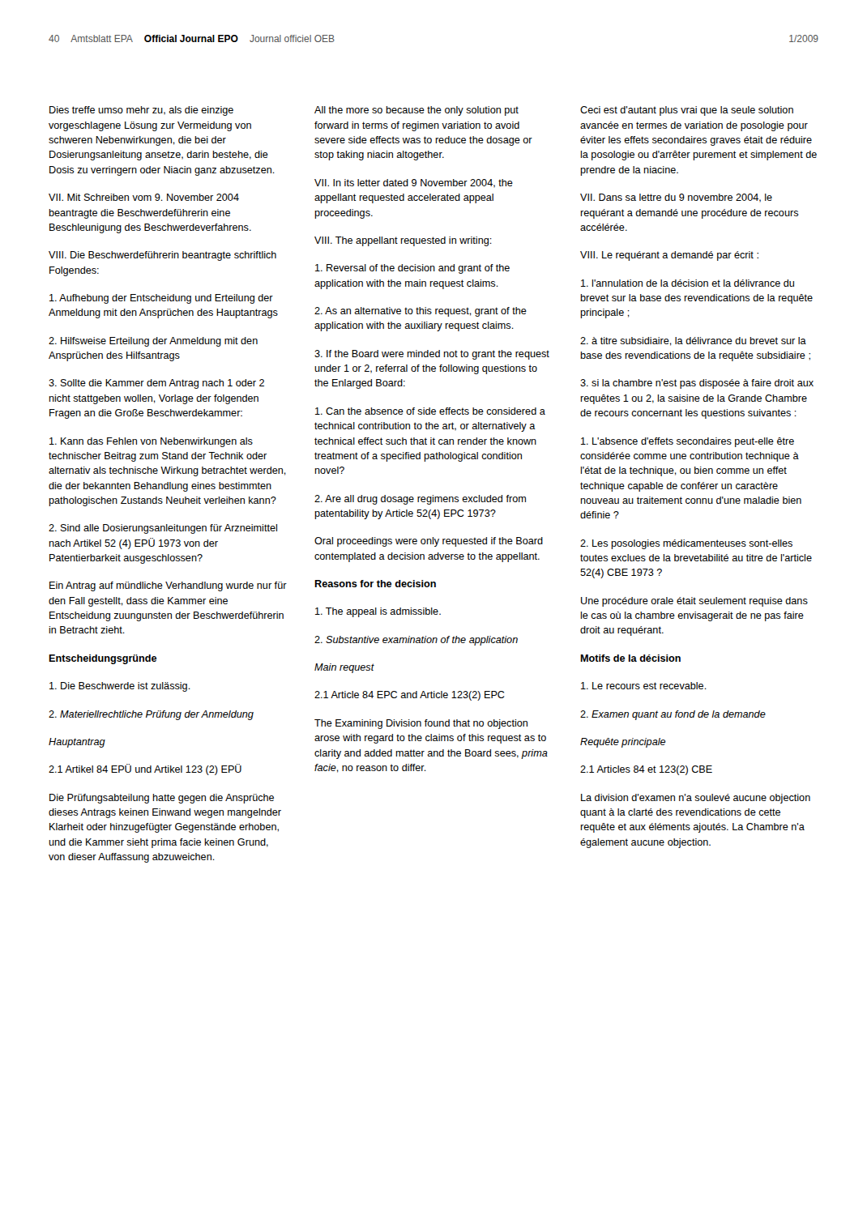40 Amtsblatt EPA Official Journal EPO Journal officiel OEB
1/2009
Dies treffe umso mehr zu, als die einzige vorgeschlagene Lösung zur Vermeidung von schweren Nebenwirkungen, die bei der Dosierungsanleitung ansetze, darin bestehe, die Dosis zu verringern oder Niacin ganz abzusetzen.
VII. Mit Schreiben vom 9. November 2004 beantragte die Beschwerdeführerin eine Beschleunigung des Beschwerdeverfahrens.
VIII. Die Beschwerdeführerin beantragte schriftlich Folgendes:
1. Aufhebung der Entscheidung und Erteilung der Anmeldung mit den Ansprüchen des Hauptantrags
2. Hilfsweise Erteilung der Anmeldung mit den Ansprüchen des Hilfsantrags
3. Sollte die Kammer dem Antrag nach 1 oder 2 nicht stattgeben wollen, Vorlage der folgenden Fragen an die Große Beschwerdekammer:
1. Kann das Fehlen von Nebenwirkungen als technischer Beitrag zum Stand der Technik oder alternativ als technische Wirkung betrachtet werden, die der bekannten Behandlung eines bestimmten pathologischen Zustands Neuheit verleihen kann?
2. Sind alle Dosierungsanleitungen für Arzneimittel nach Artikel 52 (4) EPÜ 1973 von der Patentierbarkeit ausgeschlossen?
Ein Antrag auf mündliche Verhandlung wurde nur für den Fall gestellt, dass die Kammer eine Entscheidung zuungunsten der Beschwerdeführerin in Betracht zieht.
Entscheidungsgründe
1. Die Beschwerde ist zulässig.
2. Materiellrechtliche Prüfung der Anmeldung
Hauptantrag
2.1 Artikel 84 EPÜ und Artikel 123 (2) EPÜ
Die Prüfungsabteilung hatte gegen die Ansprüche dieses Antrags keinen Einwand wegen mangelnder Klarheit oder hinzugefügter Gegenstände erhoben, und die Kammer sieht prima facie keinen Grund, von dieser Auffassung abzuweichen.
All the more so because the only solution put forward in terms of regimen variation to avoid severe side effects was to reduce the dosage or stop taking niacin altogether.
VII. In its letter dated 9 November 2004, the appellant requested accelerated appeal proceedings.
VIII. The appellant requested in writing:
1. Reversal of the decision and grant of the application with the main request claims.
2. As an alternative to this request, grant of the application with the auxiliary request claims.
3. If the Board were minded not to grant the request under 1 or 2, referral of the following questions to the Enlarged Board:
1. Can the absence of side effects be considered a technical contribution to the art, or alternatively a technical effect such that it can render the known treatment of a specified pathological condition novel?
2. Are all drug dosage regimens excluded from patentability by Article 52(4) EPC 1973?
Oral proceedings were only requested if the Board contemplated a decision adverse to the appellant.
Reasons for the decision
1. The appeal is admissible.
2. Substantive examination of the application
Main request
2.1 Article 84 EPC and Article 123(2) EPC
The Examining Division found that no objection arose with regard to the claims of this request as to clarity and added matter and the Board sees, prima facie, no reason to differ.
Ceci est d'autant plus vrai que la seule solution avancée en termes de variation de posologie pour éviter les effets secondaires graves était de réduire la posologie ou d'arrêter purement et simplement de prendre de la niacine.
VII. Dans sa lettre du 9 novembre 2004, le requérant a demandé une procédure de recours accélérée.
VIII. Le requérant a demandé par écrit :
1. l'annulation de la décision et la délivrance du brevet sur la base des revendications de la requête principale ;
2. à titre subsidiaire, la délivrance du brevet sur la base des revendications de la requête subsidiaire ;
3. si la chambre n'est pas disposée à faire droit aux requêtes 1 ou 2, la saisine de la Grande Chambre de recours concernant les questions suivantes :
1. L'absence d'effets secondaires peut-elle être considérée comme une contribution technique à l'état de la technique, ou bien comme un effet technique capable de conférer un caractère nouveau au traitement connu d'une maladie bien définie ?
2. Les posologies médicamenteuses sont-elles toutes exclues de la brevetabilité au titre de l'article 52(4) CBE 1973 ?
Une procédure orale était seulement requise dans le cas où la chambre envisagerait de ne pas faire droit au requérant.
Motifs de la décision
1. Le recours est recevable.
2. Examen quant au fond de la demande
Requête principale
2.1 Articles 84 et 123(2) CBE
La division d'examen n'a soulevé aucune objection quant à la clarté des revendications de cette requête et aux éléments ajoutés. La Chambre n'a également aucune objection.